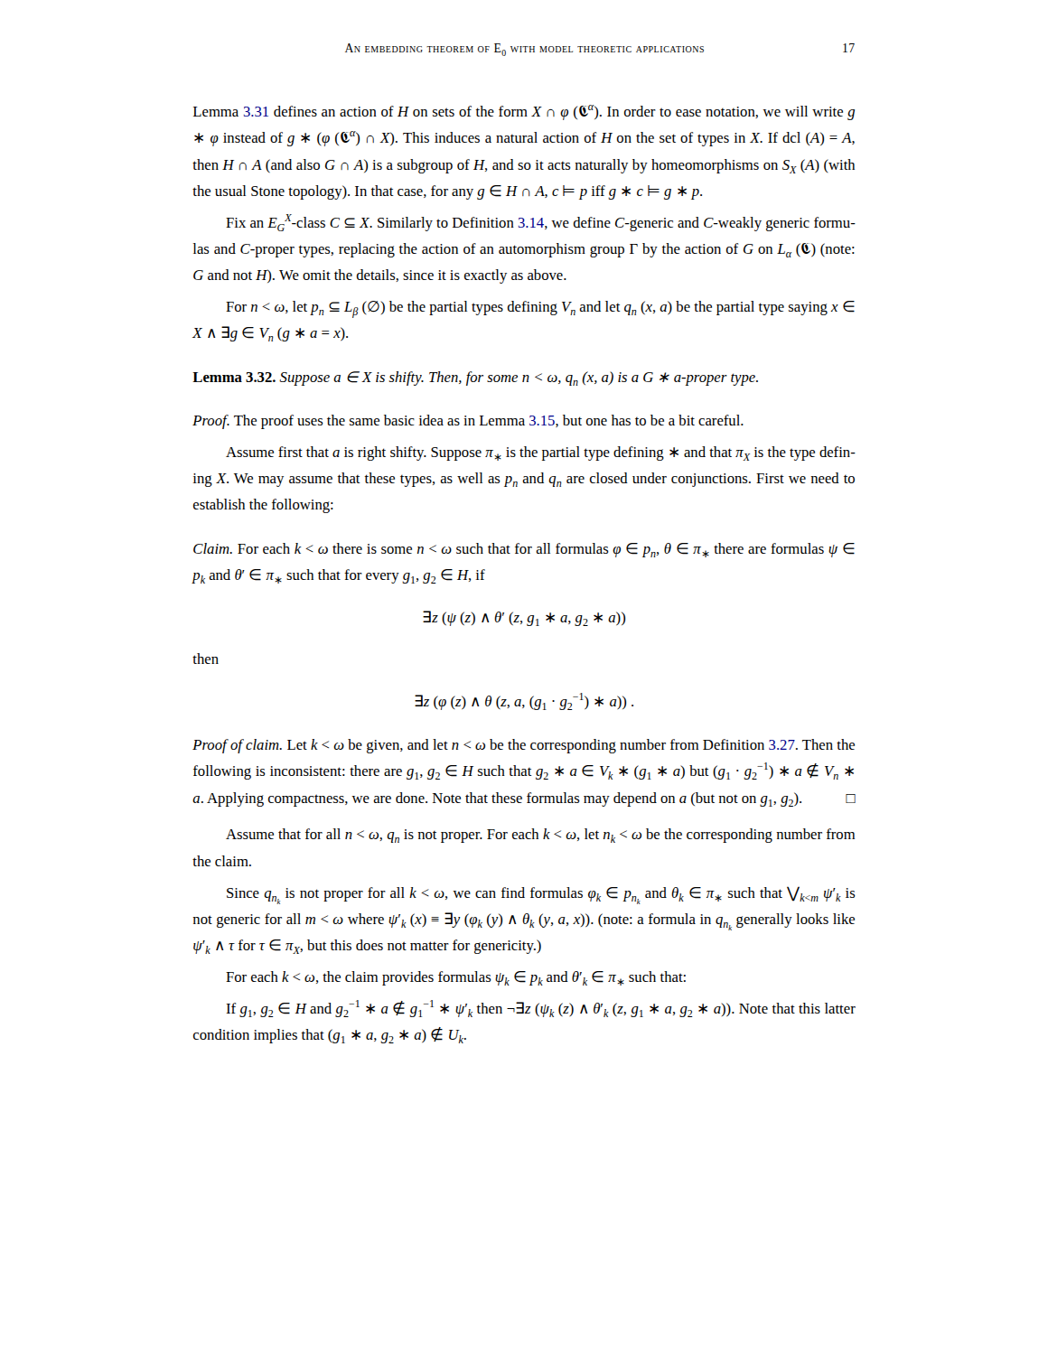An embedding theorem of E0 with model theoretic applications 17
Lemma 3.31 defines an action of H on sets of the form X ∩ φ (𝕮α). In order to ease notation, we will write g ∗ φ instead of g ∗ (φ (𝕮α) ∩ X). This induces a natural action of H on the set of types in X. If dcl (A) = A, then H ∩ A (and also G ∩ A) is a subgroup of H, and so it acts naturally by homeomorphisms on SX (A) (with the usual Stone topology). In that case, for any g ∈ H ∩ A, c ⊨ p iff g ∗ c ⊨ g ∗ p.
Fix an EGX-class C ⊆ X. Similarly to Definition 3.14, we define C-generic and C-weakly generic formulas and C-proper types, replacing the action of an automorphism group Γ by the action of G on Lα (𝕮) (note: G and not H). We omit the details, since it is exactly as above.
For n < ω, let pn ⊆ Lβ (∅) be the partial types defining Vn and let qn (x, a) be the partial type saying x ∈ X ∧ ∃g ∈ Vn (g ∗ a = x).
Lemma 3.32. Suppose a ∈ X is shifty. Then, for some n < ω, qn (x, a) is a G ∗ a-proper type.
Proof. The proof uses the same basic idea as in Lemma 3.15, but one has to be a bit careful.
Assume first that a is right shifty. Suppose π∗ is the partial type defining ∗ and that πX is the type defining X. We may assume that these types, as well as pn and qn are closed under conjunctions. First we need to establish the following:
Claim. For each k < ω there is some n < ω such that for all formulas φ ∈ pn, θ ∈ π∗ there are formulas ψ ∈ pk and θ′ ∈ π∗ such that for every g1, g2 ∈ H, if
∃z (ψ (z) ∧ θ′ (z, g1 ∗ a, g2 ∗ a))
then
∃z (φ (z) ∧ θ (z, a, (g1 · g2−1) ∗ a)) .
Proof of claim. Let k < ω be given, and let n < ω be the corresponding number from Definition 3.27. Then the following is inconsistent: there are g1, g2 ∈ H such that g2 ∗ a ∈ Vk ∗ (g1 ∗ a) but (g1 · g2−1) ∗ a ∉ Vn ∗ a. Applying compactness, we are done. Note that these formulas may depend on a (but not on g1, g2). □
Assume that for all n < ω, qn is not proper. For each k < ω, let nk < ω be the corresponding number from the claim.
Since qnk is not proper for all k < ω, we can find formulas φk ∈ pnk and θk ∈ π∗ such that ⋁k<m ψ′k is not generic for all m < ω where ψ′k (x) ≡ ∃y (φk (y) ∧ θk (y, a, x)). (note: a formula in qnk generally looks like ψ′k ∧ τ for τ ∈ πX, but this does not matter for genericity.)
For each k < ω, the claim provides formulas ψk ∈ pk and θ′k ∈ π∗ such that:
If g1, g2 ∈ H and g2−1 ∗ a ∉ g1−1 ∗ ψ′k then ¬∃z (ψk (z) ∧ θ′k (z, g1 ∗ a, g2 ∗ a)). Note that this latter condition implies that (g1 ∗ a, g2 ∗ a) ∉ Uk.